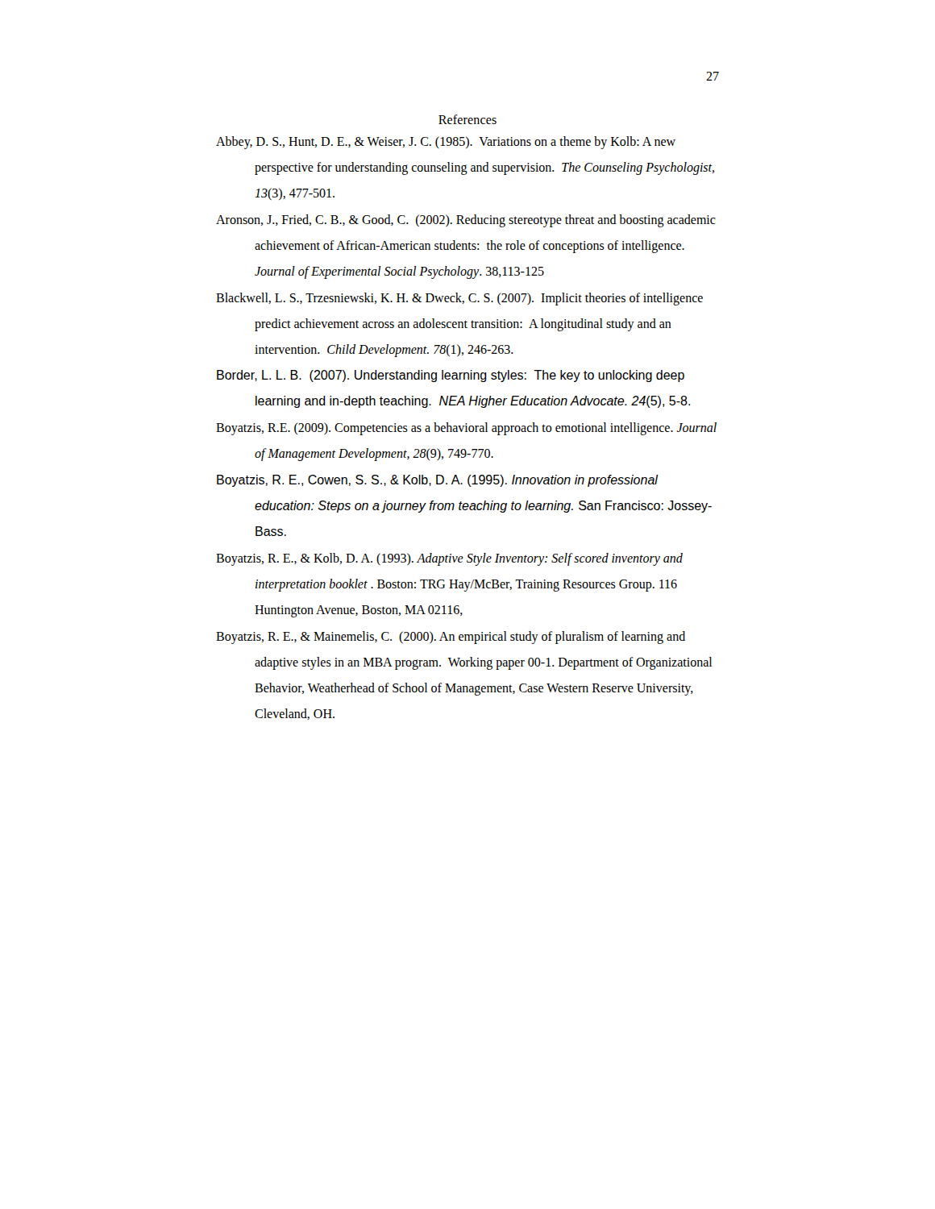27
References
Abbey, D. S., Hunt, D. E., & Weiser, J. C. (1985). Variations on a theme by Kolb: A new perspective for understanding counseling and supervision. The Counseling Psychologist, 13(3), 477-501.
Aronson, J., Fried, C. B., & Good, C. (2002). Reducing stereotype threat and boosting academic achievement of African-American students: the role of conceptions of intelligence. Journal of Experimental Social Psychology. 38,113-125
Blackwell, L. S., Trzesniewski, K. H. & Dweck, C. S. (2007). Implicit theories of intelligence predict achievement across an adolescent transition: A longitudinal study and an intervention. Child Development. 78(1), 246-263.
Border, L. L. B. (2007). Understanding learning styles: The key to unlocking deep learning and in-depth teaching. NEA Higher Education Advocate. 24(5), 5-8.
Boyatzis, R.E. (2009). Competencies as a behavioral approach to emotional intelligence. Journal of Management Development, 28(9), 749-770.
Boyatzis, R. E., Cowen, S. S., & Kolb, D. A. (1995). Innovation in professional education: Steps on a journey from teaching to learning. San Francisco: Jossey-Bass.
Boyatzis, R. E., & Kolb, D. A. (1993). Adaptive Style Inventory: Self scored inventory and interpretation booklet . Boston: TRG Hay/McBer, Training Resources Group. 116 Huntington Avenue, Boston, MA 02116,
Boyatzis, R. E., & Mainemelis, C. (2000). An empirical study of pluralism of learning and adaptive styles in an MBA program. Working paper 00-1. Department of Organizational Behavior, Weatherhead of School of Management, Case Western Reserve University, Cleveland, OH.